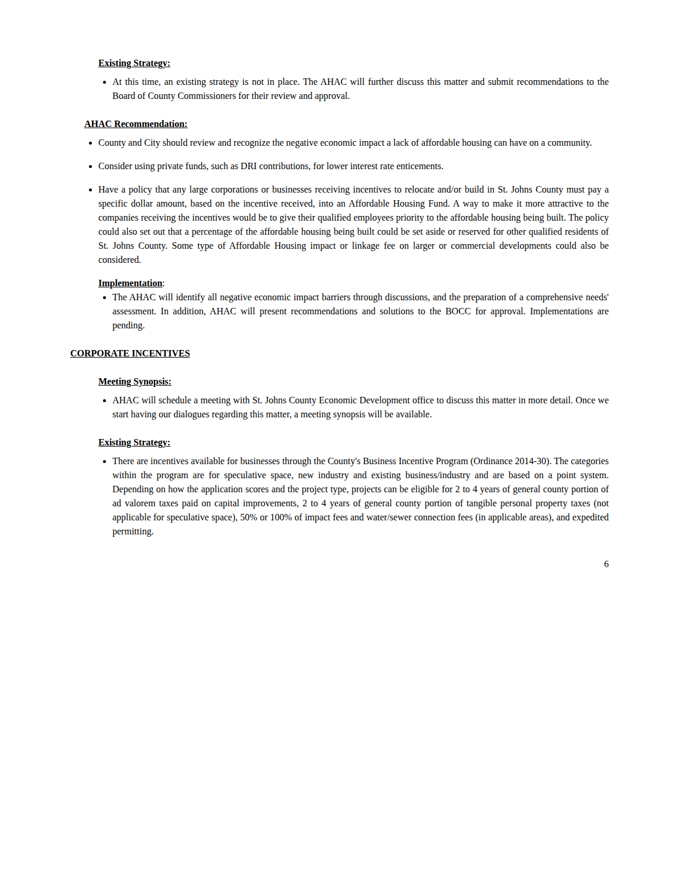Existing Strategy:
At this time, an existing strategy is not in place. The AHAC will further discuss this matter and submit recommendations to the Board of County Commissioners for their review and approval.
AHAC Recommendation:
County and City should review and recognize the negative economic impact a lack of affordable housing can have on a community.
Consider using private funds, such as DRI contributions, for lower interest rate enticements.
Have a policy that any large corporations or businesses receiving incentives to relocate and/or build in St. Johns County must pay a specific dollar amount, based on the incentive received, into an Affordable Housing Fund. A way to make it more attractive to the companies receiving the incentives would be to give their qualified employees priority to the affordable housing being built. The policy could also set out that a percentage of the affordable housing being built could be set aside or reserved for other qualified residents of St. Johns County. Some type of Affordable Housing impact or linkage fee on larger or commercial developments could also be considered.
Implementation
:
The AHAC will identify all negative economic impact barriers through discussions, and the preparation of a comprehensive needs' assessment. In addition, AHAC will present recommendations and solutions to the BOCC for approval. Implementations are pending.
CORPORATE INCENTIVES
Meeting Synopsis:
AHAC will schedule a meeting with St. Johns County Economic Development office to discuss this matter in more detail. Once we start having our dialogues regarding this matter, a meeting synopsis will be available.
Existing Strategy:
There are incentives available for businesses through the County's Business Incentive Program (Ordinance 2014-30). The categories within the program are for speculative space, new industry and existing business/industry and are based on a point system. Depending on how the application scores and the project type, projects can be eligible for 2 to 4 years of general county portion of ad valorem taxes paid on capital improvements, 2 to 4 years of general county portion of tangible personal property taxes (not applicable for speculative space), 50% or 100% of impact fees and water/sewer connection fees (in applicable areas), and expedited permitting.
6